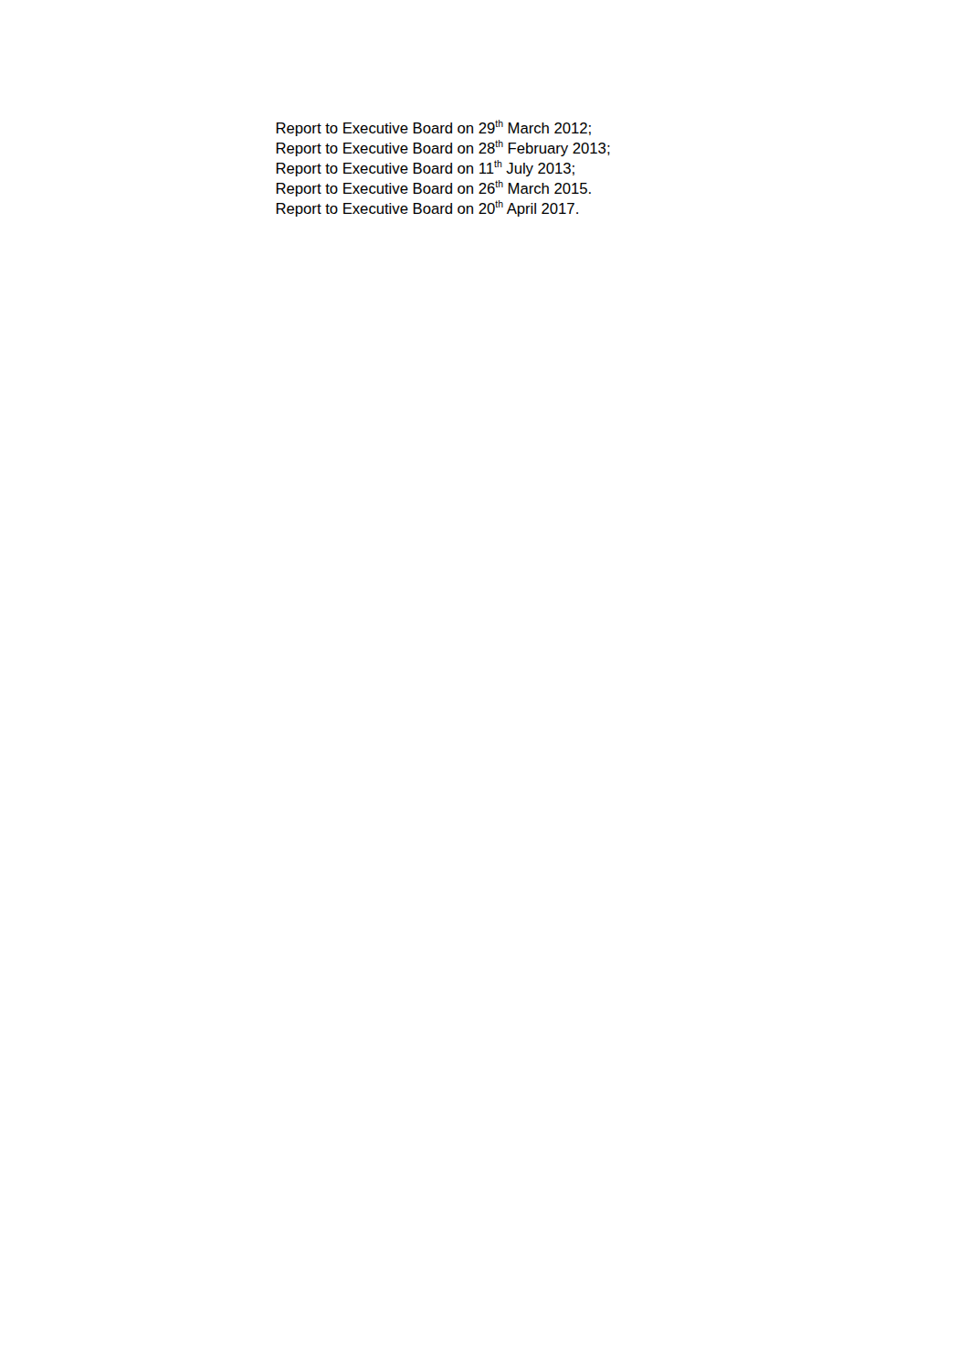Report to Executive Board on 29th March 2012;
Report to Executive Board on 28th February 2013;
Report to Executive Board on 11th July 2013;
Report to Executive Board on 26th March 2015.
Report to Executive Board on 20th April 2017.